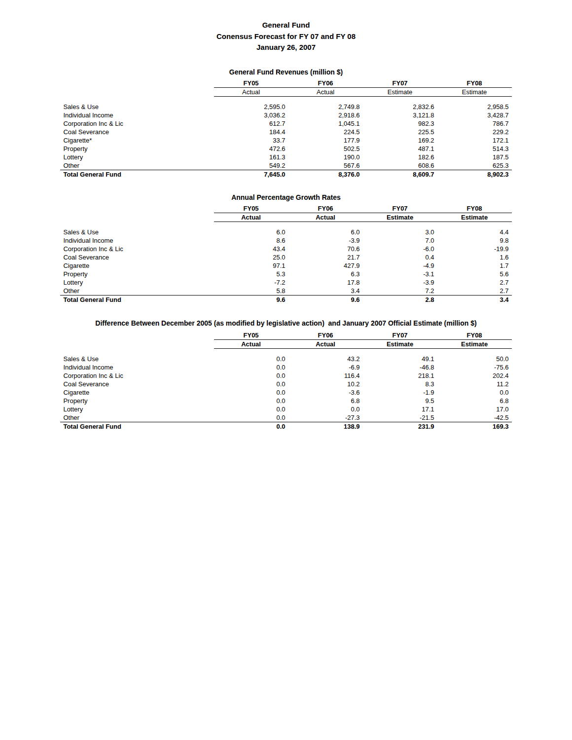General Fund
Conensus Forecast for FY 07 and FY 08
January 26, 2007
General Fund Revenues (million $)
| | FY05 | FY06 | FY07 | FY08 |
| --- | --- | --- | --- | --- |
| | Actual | Actual | Estimate | Estimate |
| Sales & Use | 2,595.0 | 2,749.8 | 2,832.6 | 2,958.5 |
| Individual Income | 3,036.2 | 2,918.6 | 3,121.8 | 3,428.7 |
| Corporation Inc & Lic | 612.7 | 1,045.1 | 982.3 | 786.7 |
| Coal Severance | 184.4 | 224.5 | 225.5 | 229.2 |
| Cigarette* | 33.7 | 177.9 | 169.2 | 172.1 |
| Property | 472.6 | 502.5 | 487.1 | 514.3 |
| Lottery | 161.3 | 190.0 | 182.6 | 187.5 |
| Other | 549.2 | 567.6 | 608.6 | 625.3 |
| Total General Fund | 7,645.0 | 8,376.0 | 8,609.7 | 8,902.3 |
Annual Percentage Growth Rates
| | FY05 | FY06 | FY07 | FY08 |
| --- | --- | --- | --- | --- |
| | Actual | Actual | Estimate | Estimate |
| Sales & Use | 6.0 | 6.0 | 3.0 | 4.4 |
| Individual Income | 8.6 | -3.9 | 7.0 | 9.8 |
| Corporation Inc & Lic | 43.4 | 70.6 | -6.0 | -19.9 |
| Coal Severance | 25.0 | 21.7 | 0.4 | 1.6 |
| Cigarette | 97.1 | 427.9 | -4.9 | 1.7 |
| Property | 5.3 | 6.3 | -3.1 | 5.6 |
| Lottery | -7.2 | 17.8 | -3.9 | 2.7 |
| Other | 5.8 | 3.4 | 7.2 | 2.7 |
| Total General Fund | 9.6 | 9.6 | 2.8 | 3.4 |
Difference Between December 2005 (as modified by legislative action) and January 2007 Official Estimate (million $)
| | FY05 | FY06 | FY07 | FY08 |
| --- | --- | --- | --- | --- |
| | Actual | Actual | Estimate | Estimate |
| Sales & Use | 0.0 | 43.2 | 49.1 | 50.0 |
| Individual Income | 0.0 | -6.9 | -46.8 | -75.6 |
| Corporation Inc & Lic | 0.0 | 116.4 | 218.1 | 202.4 |
| Coal Severance | 0.0 | 10.2 | 8.3 | 11.2 |
| Cigarette | 0.0 | -3.6 | -1.9 | 0.0 |
| Property | 0.0 | 6.8 | 9.5 | 6.8 |
| Lottery | 0.0 | 0.0 | 17.1 | 17.0 |
| Other | 0.0 | -27.3 | -21.5 | -42.5 |
| Total General Fund | 0.0 | 138.9 | 231.9 | 169.3 |